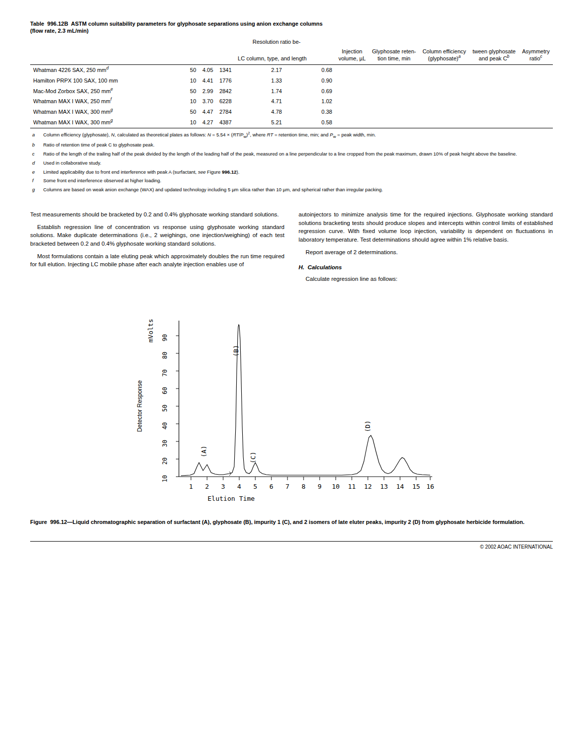Table 996.12B ASTM column suitability parameters for glyphosate separations using anion exchange columns
(flow rate, 2.3 mL/min)
| | | | | Resolution ratio be- | |
| --- | --- | --- | --- | --- | --- |
| LC column, type, and length | Injection volume, µL | Glyphosate reten- tion time, min | Column efficiency (glyphosate) a | tween glyphosate and peak C b | Asymmetry ratio c |
| Whatman 4226 SAX, 250 mm d | 50 | 4.05 | 1341 | 2.17 | 0.68 |
| Hamilton PRPX 100 SAX, 100 mm | 10 | 4.41 | 1776 | 1.33 | 0.90 |
| Mac-Mod Zorbox SAX, 250 mm e | 50 | 2.99 | 2842 | 1.74 | 0.69 |
| Whatman MAX I WAX, 250 mm f | 10 | 3.70 | 6228 | 4.71 | 1.02 |
| Whatman MAX I WAX, 300 mm g | 50 | 4.47 | 2784 | 4.78 | 0.38 |
| Whatman MAX I WAX, 300 mm g | 10 | 4.27 | 4387 | 5.21 | 0.58 |
a
Column efficiency (glyphosate), N, calculated as theoretical plates as follows: N = 5.54 × (RT/Pw)2, where RT = retention time, min; and Pw = peak width, min.
b
Ratio of retention time of peak C to glyphosate peak.
c
Ratio of the length of the trailing half of the peak divided by the length of the leading half of the peak, measured on a line perpendicular to a line cropped from the peak maximum, drawn 10% of peak height above the baseline.
d
Used in collaborative study.
e
Limited applicability due to front end interference with peak A (surfactant, see Figure 996.12).
f
Some front end interference observed at higher loading.
g
Columns are based on weak anion exchange (WAX) and updated technology including 5 µm silica rather than 10 µm, and spherical rather than irregular packing.
Test measurements should be bracketed by 0.2 and 0.4% glyphosate working standard solutions.
Establish regression line of concentration vs response using glyphosate working standard solutions. Make duplicate determinations (i.e., 2 weighings, one injection/weighing) of each test bracketed between 0.2 and 0.4% glyphosate working standard solutions.
Most formulations contain a late eluting peak which approximately doubles the run time required for full elution. Injecting LC mobile phase after each analyte injection enables use of
autoinjectors to minimize analysis time for the required injections. Glyphosate working standard solutions bracketing tests should produce slopes and intercepts within control limits of established regression curve. With fixed volume loop injection, variability is dependent on fluctuations in laboratory temperature. Test determinations should agree within 1% relative basis.
Report average of 2 determinations.
H. Calculations
Calculate regression line as follows:
Detector Response mVolts 10 20 30 40 50 60 70 80 90 1 2 3 4 5 6 7 8 9 10 11 12 13 14 15 16 Elution Time (A) (B) (C) (D)
Figure 996.12—Liquid chromatographic separation of surfactant (A), glyphosate (B), impurity 1 (C), and 2 isomers of late eluter peaks, impurity 2 (D) from glyphosate herbicide formulation.
© 2002 AOAC INTERNATIONAL